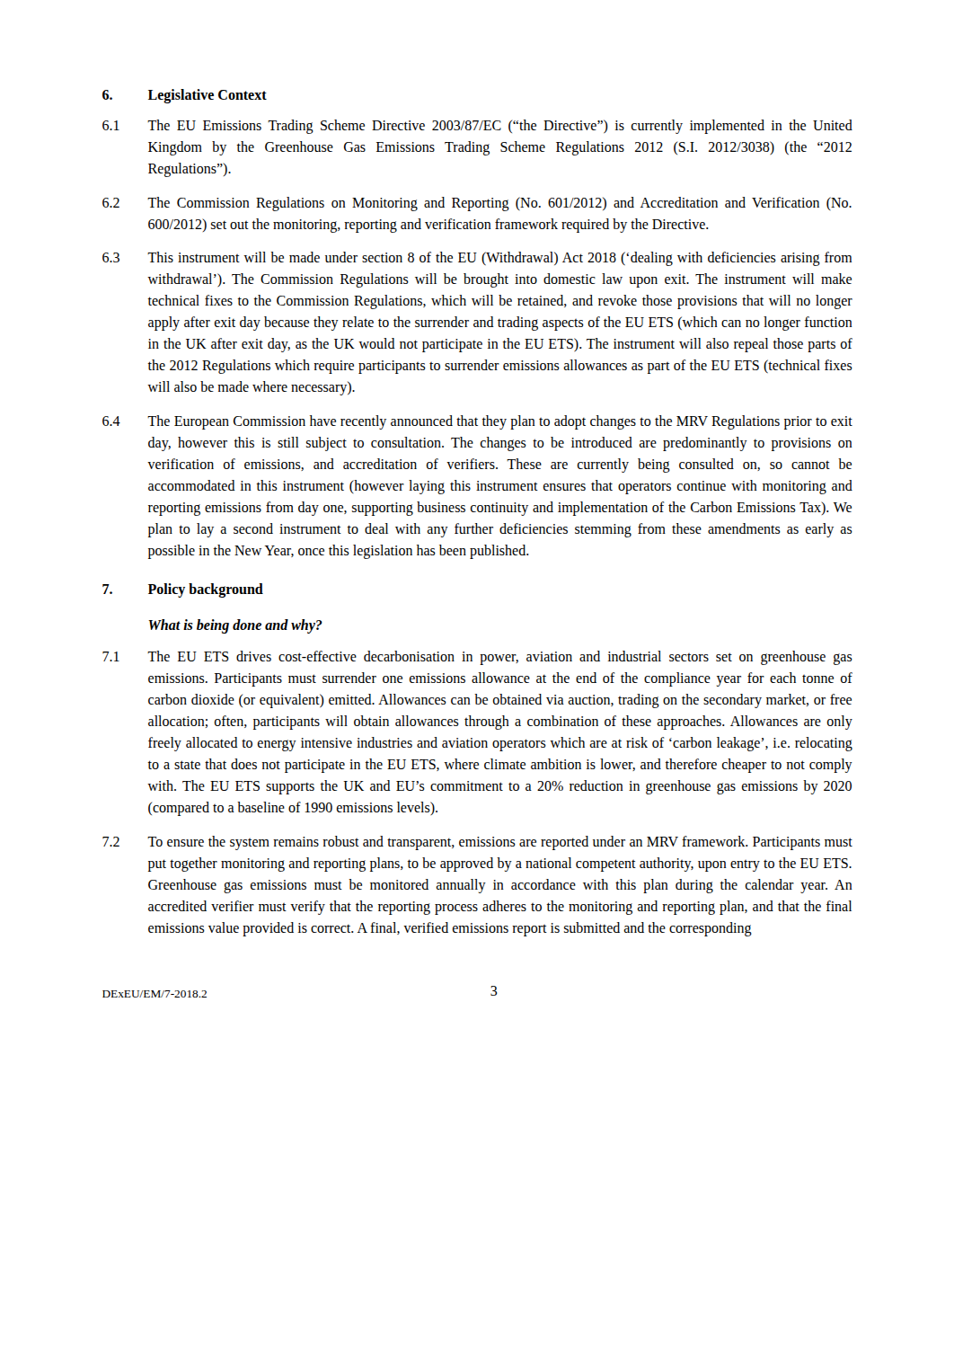6. Legislative Context
6.1 The EU Emissions Trading Scheme Directive 2003/87/EC (“the Directive”) is currently implemented in the United Kingdom by the Greenhouse Gas Emissions Trading Scheme Regulations 2012 (S.I. 2012/3038) (the “2012 Regulations”).
6.2 The Commission Regulations on Monitoring and Reporting (No. 601/2012) and Accreditation and Verification (No. 600/2012) set out the monitoring, reporting and verification framework required by the Directive.
6.3 This instrument will be made under section 8 of the EU (Withdrawal) Act 2018 (‘dealing with deficiencies arising from withdrawal’). The Commission Regulations will be brought into domestic law upon exit. The instrument will make technical fixes to the Commission Regulations, which will be retained, and revoke those provisions that will no longer apply after exit day because they relate to the surrender and trading aspects of the EU ETS (which can no longer function in the UK after exit day, as the UK would not participate in the EU ETS). The instrument will also repeal those parts of the 2012 Regulations which require participants to surrender emissions allowances as part of the EU ETS (technical fixes will also be made where necessary).
6.4 The European Commission have recently announced that they plan to adopt changes to the MRV Regulations prior to exit day, however this is still subject to consultation. The changes to be introduced are predominantly to provisions on verification of emissions, and accreditation of verifiers. These are currently being consulted on, so cannot be accommodated in this instrument (however laying this instrument ensures that operators continue with monitoring and reporting emissions from day one, supporting business continuity and implementation of the Carbon Emissions Tax). We plan to lay a second instrument to deal with any further deficiencies stemming from these amendments as early as possible in the New Year, once this legislation has been published.
7. Policy background
What is being done and why?
7.1 The EU ETS drives cost-effective decarbonisation in power, aviation and industrial sectors set on greenhouse gas emissions. Participants must surrender one emissions allowance at the end of the compliance year for each tonne of carbon dioxide (or equivalent) emitted. Allowances can be obtained via auction, trading on the secondary market, or free allocation; often, participants will obtain allowances through a combination of these approaches. Allowances are only freely allocated to energy intensive industries and aviation operators which are at risk of ‘carbon leakage’, i.e. relocating to a state that does not participate in the EU ETS, where climate ambition is lower, and therefore cheaper to not comply with. The EU ETS supports the UK and EU’s commitment to a 20% reduction in greenhouse gas emissions by 2020 (compared to a baseline of 1990 emissions levels).
7.2 To ensure the system remains robust and transparent, emissions are reported under an MRV framework. Participants must put together monitoring and reporting plans, to be approved by a national competent authority, upon entry to the EU ETS. Greenhouse gas emissions must be monitored annually in accordance with this plan during the calendar year. An accredited verifier must verify that the reporting process adheres to the monitoring and reporting plan, and that the final emissions value provided is correct. A final, verified emissions report is submitted and the corresponding
DExEU/EM/7-2018.2 3